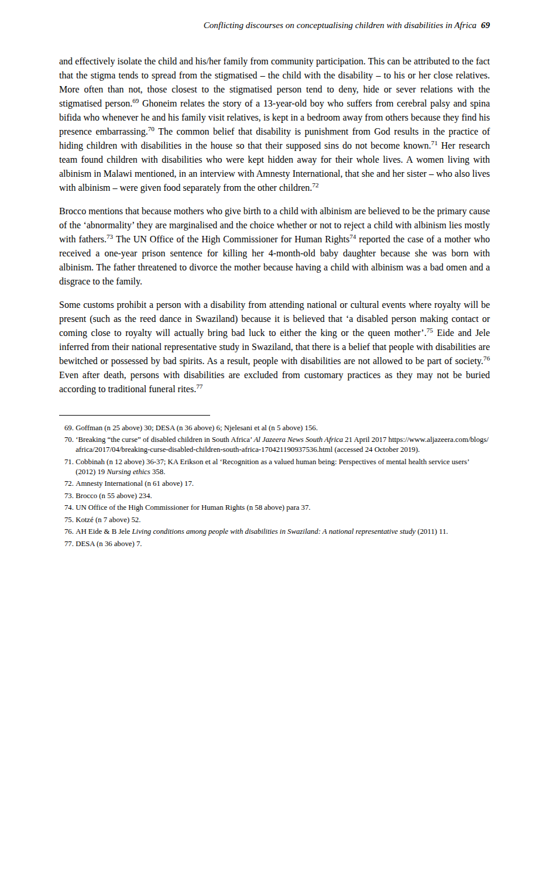Conflicting discourses on conceptualising children with disabilities in Africa 69
and effectively isolate the child and his/her family from community participation. This can be attributed to the fact that the stigma tends to spread from the stigmatised – the child with the disability – to his or her close relatives. More often than not, those closest to the stigmatised person tend to deny, hide or sever relations with the stigmatised person.69 Ghoneim relates the story of a 13-year-old boy who suffers from cerebral palsy and spina bifida who whenever he and his family visit relatives, is kept in a bedroom away from others because they find his presence embarrassing.70 The common belief that disability is punishment from God results in the practice of hiding children with disabilities in the house so that their supposed sins do not become known.71 Her research team found children with disabilities who were kept hidden away for their whole lives. A women living with albinism in Malawi mentioned, in an interview with Amnesty International, that she and her sister – who also lives with albinism – were given food separately from the other children.72
Brocco mentions that because mothers who give birth to a child with albinism are believed to be the primary cause of the ‘abnormality’ they are marginalised and the choice whether or not to reject a child with albinism lies mostly with fathers.73 The UN Office of the High Commissioner for Human Rights74 reported the case of a mother who received a one-year prison sentence for killing her 4-month-old baby daughter because she was born with albinism. The father threatened to divorce the mother because having a child with albinism was a bad omen and a disgrace to the family.
Some customs prohibit a person with a disability from attending national or cultural events where royalty will be present (such as the reed dance in Swaziland) because it is believed that ‘a disabled person making contact or coming close to royalty will actually bring bad luck to either the king or the queen mother’.75 Eide and Jele inferred from their national representative study in Swaziland, that there is a belief that people with disabilities are bewitched or possessed by bad spirits. As a result, people with disabilities are not allowed to be part of society.76 Even after death, persons with disabilities are excluded from customary practices as they may not be buried according to traditional funeral rites.77
Goffman (n 25 above) 30; DESA (n 36 above) 6; Njelesani et al (n 5 above) 156.
‘Breaking “the curse” of disabled children in South Africa’ Al Jazeera News South Africa 21 April 2017 https://www.aljazeera.com/blogs/africa/2017/04/breaking-curse-disabled-children-south-africa-170421190937536.html (accessed 24 October 2019).
Cobbinah (n 12 above) 36-37; KA Erikson et al ‘Recognition as a valued human being: Perspectives of mental health service users’ (2012) 19 Nursing ethics 358.
Amnesty International (n 61 above) 17.
Brocco (n 55 above) 234.
UN Office of the High Commissioner for Human Rights (n 58 above) para 37.
Kotzé (n 7 above) 52.
AH Eide & B Jele Living conditions among people with disabilities in Swaziland: A national representative study (2011) 11.
DESA (n 36 above) 7.